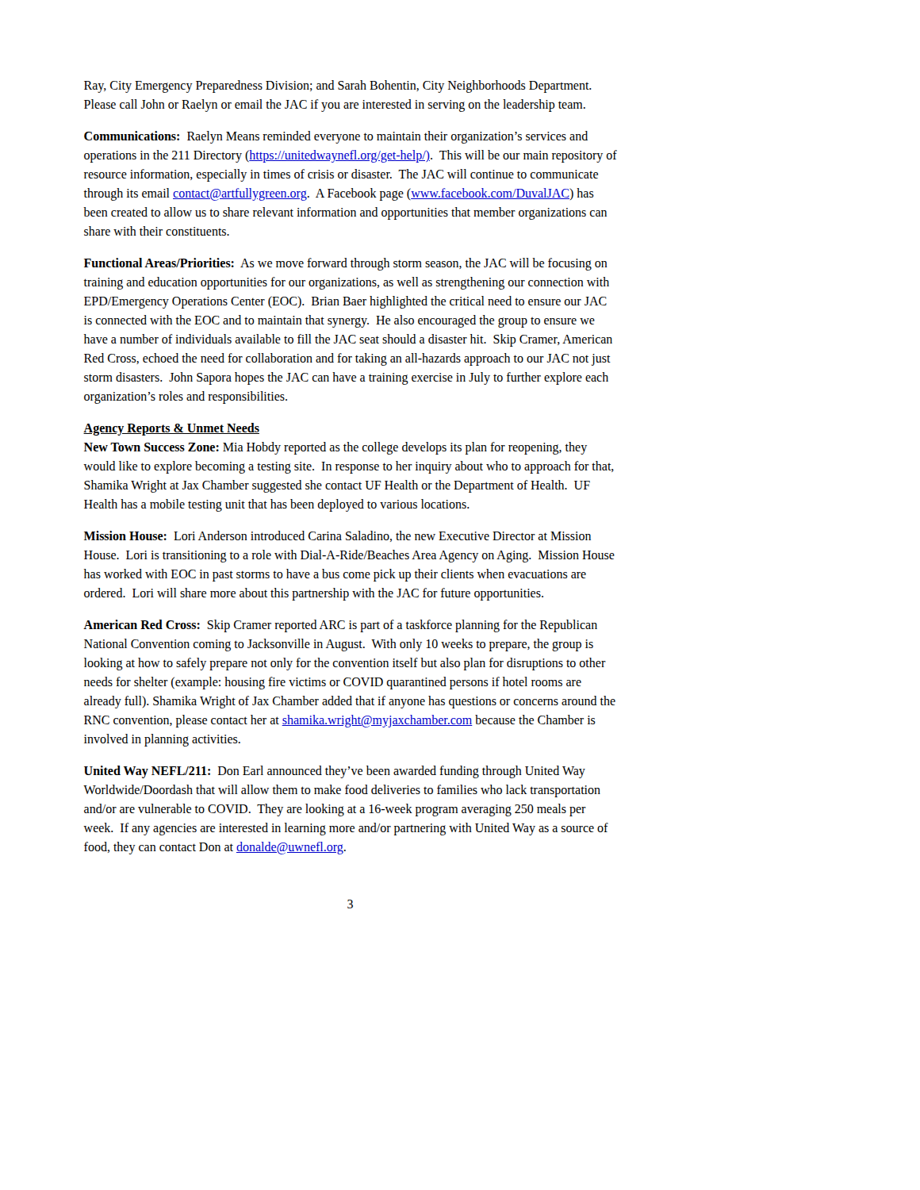Ray, City Emergency Preparedness Division; and Sarah Bohentin, City Neighborhoods Department. Please call John or Raelyn or email the JAC if you are interested in serving on the leadership team.
Communications: Raelyn Means reminded everyone to maintain their organization’s services and operations in the 211 Directory (https://unitedwaynefl.org/get-help/). This will be our main repository of resource information, especially in times of crisis or disaster. The JAC will continue to communicate through its email contact@artfullygreen.org. A Facebook page (www.facebook.com/DuvalJAC) has been created to allow us to share relevant information and opportunities that member organizations can share with their constituents.
Functional Areas/Priorities: As we move forward through storm season, the JAC will be focusing on training and education opportunities for our organizations, as well as strengthening our connection with EPD/Emergency Operations Center (EOC). Brian Baer highlighted the critical need to ensure our JAC is connected with the EOC and to maintain that synergy. He also encouraged the group to ensure we have a number of individuals available to fill the JAC seat should a disaster hit. Skip Cramer, American Red Cross, echoed the need for collaboration and for taking an all-hazards approach to our JAC not just storm disasters. John Sapora hopes the JAC can have a training exercise in July to further explore each organization’s roles and responsibilities.
Agency Reports & Unmet Needs
New Town Success Zone: Mia Hobdy reported as the college develops its plan for reopening, they would like to explore becoming a testing site. In response to her inquiry about who to approach for that, Shamika Wright at Jax Chamber suggested she contact UF Health or the Department of Health. UF Health has a mobile testing unit that has been deployed to various locations.
Mission House: Lori Anderson introduced Carina Saladino, the new Executive Director at Mission House. Lori is transitioning to a role with Dial-A-Ride/Beaches Area Agency on Aging. Mission House has worked with EOC in past storms to have a bus come pick up their clients when evacuations are ordered. Lori will share more about this partnership with the JAC for future opportunities.
American Red Cross: Skip Cramer reported ARC is part of a taskforce planning for the Republican National Convention coming to Jacksonville in August. With only 10 weeks to prepare, the group is looking at how to safely prepare not only for the convention itself but also plan for disruptions to other needs for shelter (example: housing fire victims or COVID quarantined persons if hotel rooms are already full). Shamika Wright of Jax Chamber added that if anyone has questions or concerns around the RNC convention, please contact her at shamika.wright@myjaxchamber.com because the Chamber is involved in planning activities.
United Way NEFL/211: Don Earl announced they’ve been awarded funding through United Way Worldwide/Doordash that will allow them to make food deliveries to families who lack transportation and/or are vulnerable to COVID. They are looking at a 16-week program averaging 250 meals per week. If any agencies are interested in learning more and/or partnering with United Way as a source of food, they can contact Don at donalde@uwnefl.org.
3